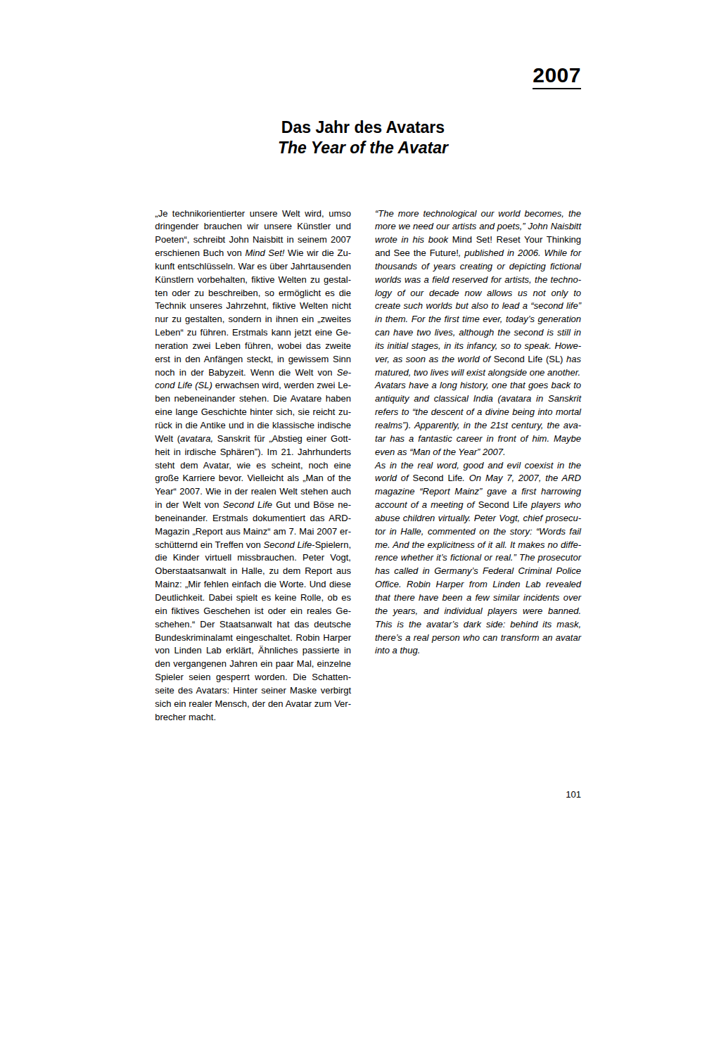2007
Das Jahr des Avatars The Year of the Avatar
„Je technikorientierter unsere Welt wird, umso dringender brauchen wir unsere Künstler und Poeten“, schreibt John Naisbitt in seinem 2007 erschienen Buch von Mind Set! Wie wir die Zukunft entschlüsseln. War es über Jahrtausenden Künstlern vorbehalten, fiktive Welten zu gestalten oder zu beschreiben, so ermöglicht es die Technik unseres Jahrzehnt, fiktive Welten nicht nur zu gestalten, sondern in ihnen ein „zweites Leben“ zu führen. Erstmals kann jetzt eine Generation zwei Leben führen, wobei das zweite erst in den Anfängen steckt, in gewissem Sinn noch in der Babyzeit. Wenn die Welt von Second Life (SL) erwachsen wird, werden zwei Leben nebeneinander stehen. Die Avatare haben eine lange Geschichte hinter sich, sie reicht zurück in die Antike und in die klassische indische Welt (avatara, Sanskrit für „Abstieg einer Gottheit in irdische Sphären”). Im 21. Jahrhunderts steht dem Avatar, wie es scheint, noch eine große Karriere bevor. Vielleicht als „Man of the Year“ 2007. Wie in der realen Welt stehen auch in der Welt von Second Life Gut und Böse nebeneinander. Erstmals dokumentiert das ARD-Magazin „Report aus Mainz“ am 7. Mai 2007 erschütternd ein Treffen von Second Life-Spielern, die Kinder virtuell missbrauchen. Peter Vogt, Oberstaatsanwalt in Halle, zu dem Report aus Mainz: „Mir fehlen einfach die Worte. Und diese Deutlichkeit. Dabei spielt es keine Rolle, ob es ein fiktives Geschehen ist oder ein reales Geschehen.“ Der Staatsanwalt hat das deutsche Bundeskriminalamt eingeschaltet. Robin Harper von Linden Lab erklärt, Ähnliches passierte in den vergangenen Jahren ein paar Mal, einzelne Spieler seien gesperrt worden. Die Schattenseite des Avatars: Hinter seiner Maske verbirgt sich ein realer Mensch, der den Avatar zum Verbrecher macht.
“The more technological our world becomes, the more we need our artists and poets,” John Naisbitt wrote in his book Mind Set! Reset Your Thinking and See the Future!, published in 2006. While for thousands of years creating or depicting fictional worlds was a field reserved for artists, the technology of our decade now allows us not only to create such worlds but also to lead a “second life” in them. For the first time ever, today’s generation can have two lives, although the second is still in its initial stages, in its infancy, so to speak. However, as soon as the world of Second Life (SL) has matured, two lives will exist alongside one another.
Avatars have a long history, one that goes back to antiquity and classical India (avatara in Sanskrit refers to “the descent of a divine being into mortal realms”). Apparently, in the 21st century, the avatar has a fantastic career in front of him. Maybe even as “Man of the Year” 2007.
As in the real word, good and evil coexist in the world of Second Life. On May 7, 2007, the ARD magazine “Report Mainz” gave a first harrowing account of a meeting of Second Life players who abuse children virtually. Peter Vogt, chief prosecutor in Halle, commented on the story: “Words fail me. And the explicitness of it all. It makes no difference whether it’s fictional or real.” The prosecutor has called in Germany’s Federal Criminal Police Office. Robin Harper from Linden Lab revealed that there have been a few similar incidents over the years, and individual players were banned. This is the avatar’s dark side: behind its mask, there’s a real person who can transform an avatar into a thug.
101